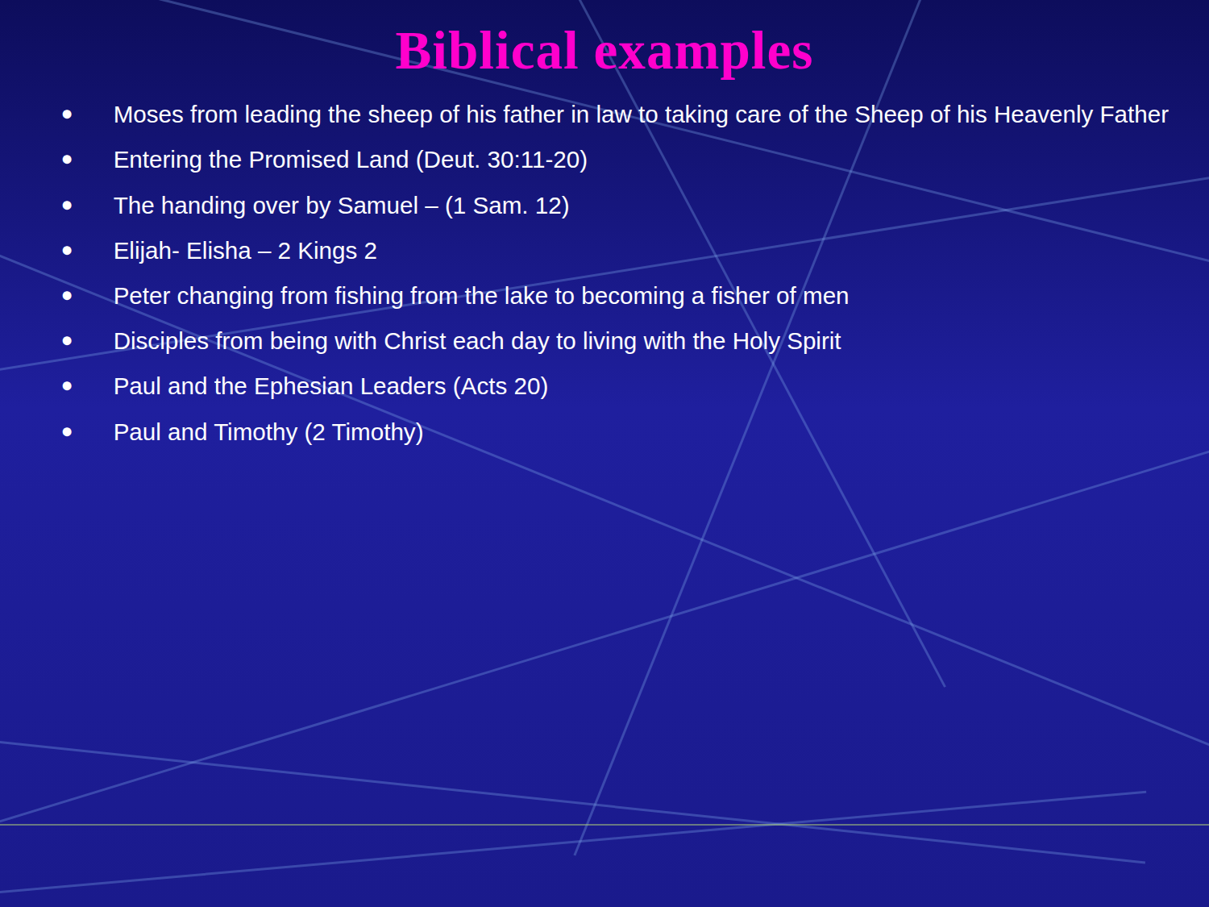Biblical examples
Moses from leading the sheep of his father in law to taking care of the Sheep of his Heavenly Father
Entering the Promised Land (Deut. 30:11-20)
The handing over by Samuel – (1 Sam. 12)
Elijah- Elisha – 2 Kings 2
Peter changing from fishing from the lake to becoming a fisher of men
Disciples from being with Christ each day to living with the Holy Spirit
Paul and the Ephesian Leaders (Acts 20)
Paul and Timothy (2 Timothy)